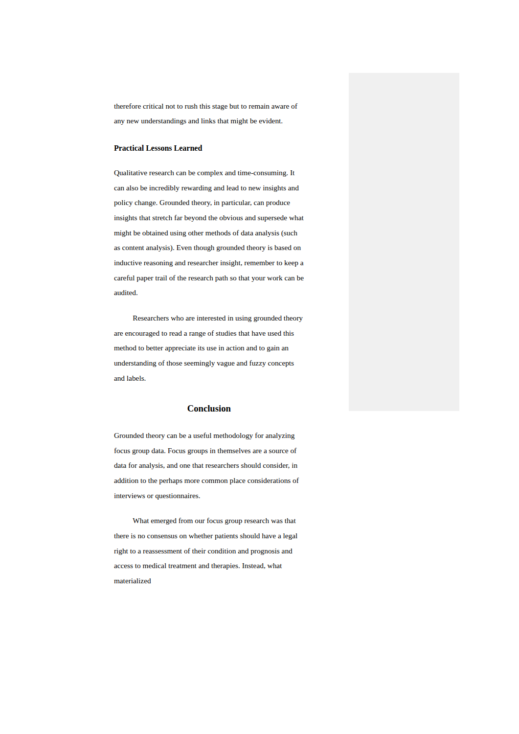therefore critical not to rush this stage but to remain aware of any new understandings and links that might be evident.
Practical Lessons Learned
Qualitative research can be complex and time-consuming. It can also be incredibly rewarding and lead to new insights and policy change. Grounded theory, in particular, can produce insights that stretch far beyond the obvious and supersede what might be obtained using other methods of data analysis (such as content analysis). Even though grounded theory is based on inductive reasoning and researcher insight, remember to keep a careful paper trail of the research path so that your work can be audited.
Researchers who are interested in using grounded theory are encouraged to read a range of studies that have used this method to better appreciate its use in action and to gain an understanding of those seemingly vague and fuzzy concepts and labels.
Conclusion
Grounded theory can be a useful methodology for analyzing focus group data. Focus groups in themselves are a source of data for analysis, and one that researchers should consider, in addition to the perhaps more common place considerations of interviews or questionnaires.
What emerged from our focus group research was that there is no consensus on whether patients should have a legal right to a reassessment of their condition and prognosis and access to medical treatment and therapies. Instead, what materialized